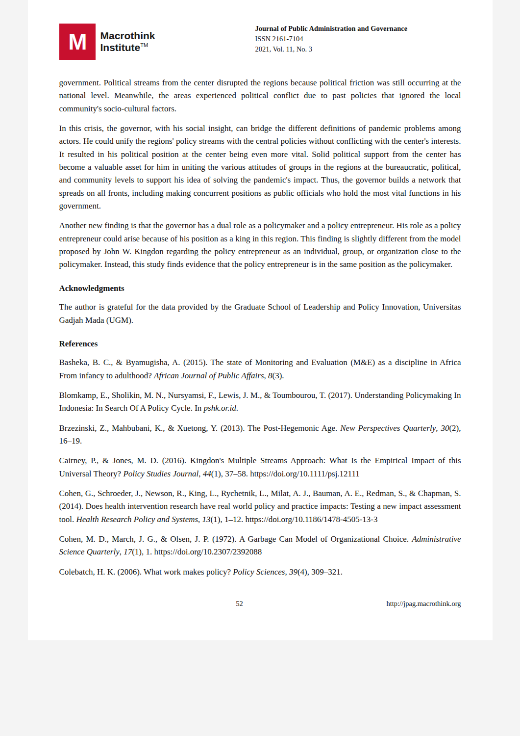M
Macrothink
InstituteTM
Journal of Public Administration and Governance
ISSN 2161-7104
2021, Vol. 11, No. 3
government. Political streams from the center disrupted the regions because political friction was still occurring at the national level. Meanwhile, the areas experienced political conflict due to past policies that ignored the local community's socio-cultural factors.
In this crisis, the governor, with his social insight, can bridge the different definitions of pandemic problems among actors. He could unify the regions' policy streams with the central policies without conflicting with the center's interests. It resulted in his political position at the center being even more vital. Solid political support from the center has become a valuable asset for him in uniting the various attitudes of groups in the regions at the bureaucratic, political, and community levels to support his idea of solving the pandemic's impact. Thus, the governor builds a network that spreads on all fronts, including making concurrent positions as public officials who hold the most vital functions in his government.
Another new finding is that the governor has a dual role as a policymaker and a policy entrepreneur. His role as a policy entrepreneur could arise because of his position as a king in this region. This finding is slightly different from the model proposed by John W. Kingdon regarding the policy entrepreneur as an individual, group, or organization close to the policymaker. Instead, this study finds evidence that the policy entrepreneur is in the same position as the policymaker.
Acknowledgments
The author is grateful for the data provided by the Graduate School of Leadership and Policy Innovation, Universitas Gadjah Mada (UGM).
References
Basheka, B. C., & Byamugisha, A. (2015). The state of Monitoring and Evaluation (M&E) as a discipline in Africa From infancy to adulthood? African Journal of Public Affairs, 8(3).
Blomkamp, E., Sholikin, M. N., Nursyamsi, F., Lewis, J. M., & Toumbourou, T. (2017). Understanding Policymaking In Indonesia: In Search Of A Policy Cycle. In pshk.or.id.
Brzezinski, Z., Mahbubani, K., & Xuetong, Y. (2013). The Post-Hegemonic Age. New Perspectives Quarterly, 30(2), 16–19.
Cairney, P., & Jones, M. D. (2016). Kingdon's Multiple Streams Approach: What Is the Empirical Impact of this Universal Theory? Policy Studies Journal, 44(1), 37–58. https://doi.org/10.1111/psj.12111
Cohen, G., Schroeder, J., Newson, R., King, L., Rychetnik, L., Milat, A. J., Bauman, A. E., Redman, S., & Chapman, S. (2014). Does health intervention research have real world policy and practice impacts: Testing a new impact assessment tool. Health Research Policy and Systems, 13(1), 1–12. https://doi.org/10.1186/1478-4505-13-3
Cohen, M. D., March, J. G., & Olsen, J. P. (1972). A Garbage Can Model of Organizational Choice. Administrative Science Quarterly, 17(1), 1. https://doi.org/10.2307/2392088
Colebatch, H. K. (2006). What work makes policy? Policy Sciences, 39(4), 309–321.
52 http://jpag.macrothink.org